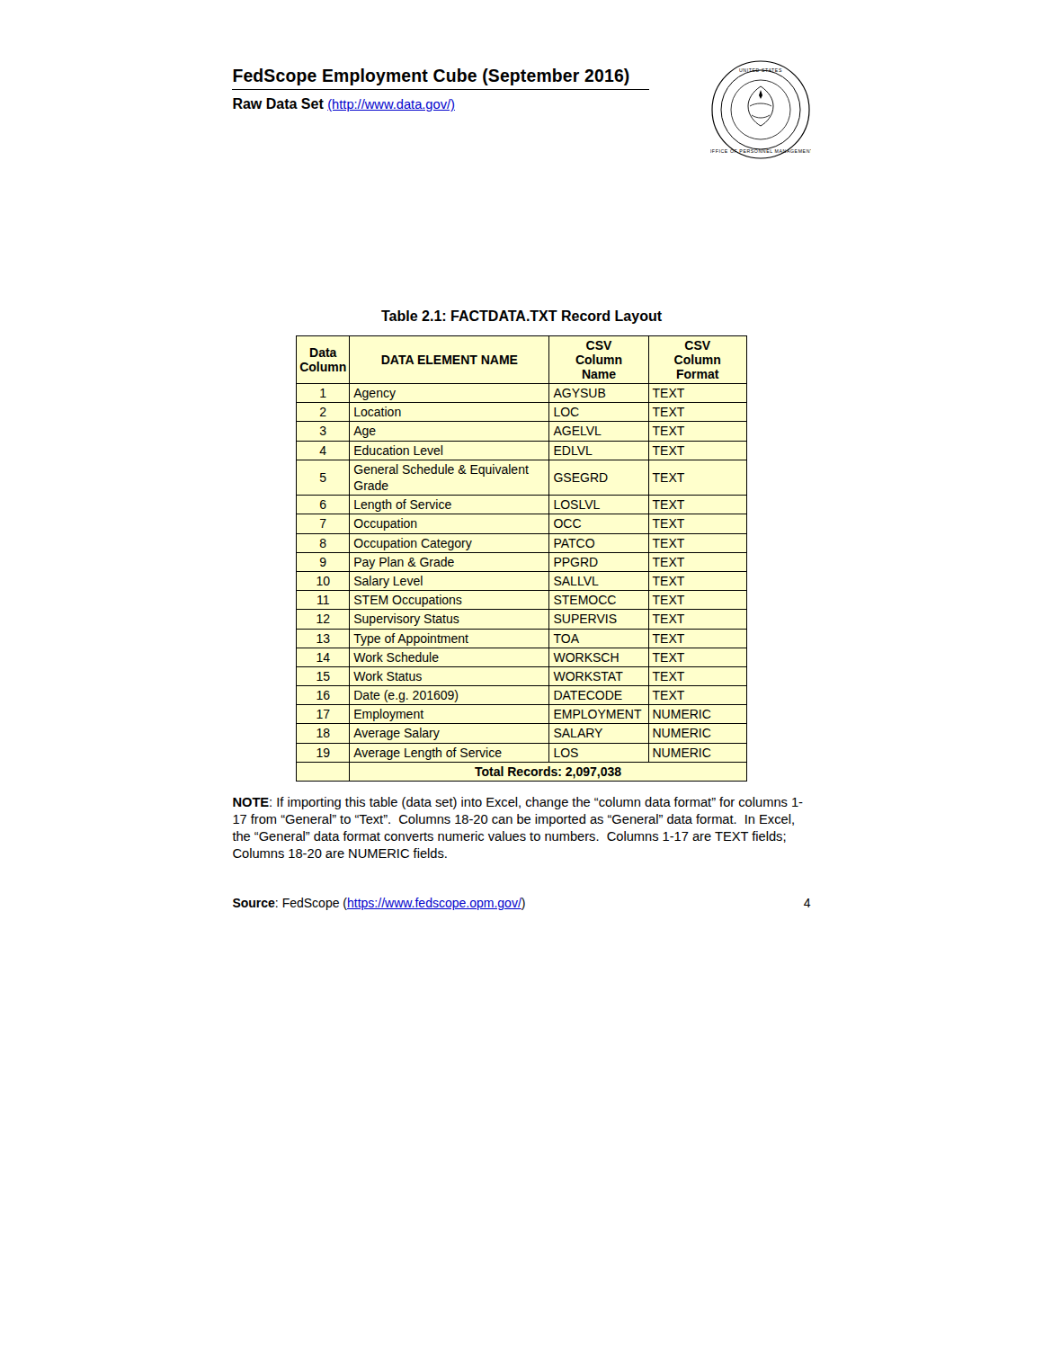FedScope Employment Cube (September 2016)
Raw Data Set (http://www.data.gov/)
UNITED STATES OFFICE OF PERSONNEL MANAGEMENT
Table 2.1: FACTDATA.TXT Record Layout
| Data Column | DATA ELEMENT NAME | CSV Column Name | CSV Column Format |
| --- | --- | --- | --- |
| 1 | Agency | AGYSUB | TEXT |
| 2 | Location | LOC | TEXT |
| 3 | Age | AGELVL | TEXT |
| 4 | Education Level | EDLVL | TEXT |
| 5 | General Schedule & Equivalent Grade | GSEGRD | TEXT |
| 6 | Length of Service | LOSLVL | TEXT |
| 7 | Occupation | OCC | TEXT |
| 8 | Occupation Category | PATCO | TEXT |
| 9 | Pay Plan & Grade | PPGRD | TEXT |
| 10 | Salary Level | SALLVL | TEXT |
| 11 | STEM Occupations | STEMOCC | TEXT |
| 12 | Supervisory Status | SUPERVIS | TEXT |
| 13 | Type of Appointment | TOA | TEXT |
| 14 | Work Schedule | WORKSCH | TEXT |
| 15 | Work Status | WORKSTAT | TEXT |
| 16 | Date (e.g. 201609) | DATECODE | TEXT |
| 17 | Employment | EMPLOYMENT | NUMERIC |
| 18 | Average Salary | SALARY | NUMERIC |
| 19 | Average Length of Service | LOS | NUMERIC |
| | Total Records: 2,097,038 |
NOTE: If importing this table (data set) into Excel, change the “column data format” for columns 1-17 from “General” to “Text”. Columns 18-20 can be imported as “General” data format. In Excel, the “General” data format converts numeric values to numbers. Columns 1-17 are TEXT fields; Columns 18-20 are NUMERIC fields.
4 Source: FedScope (https://www.fedscope.opm.gov/)